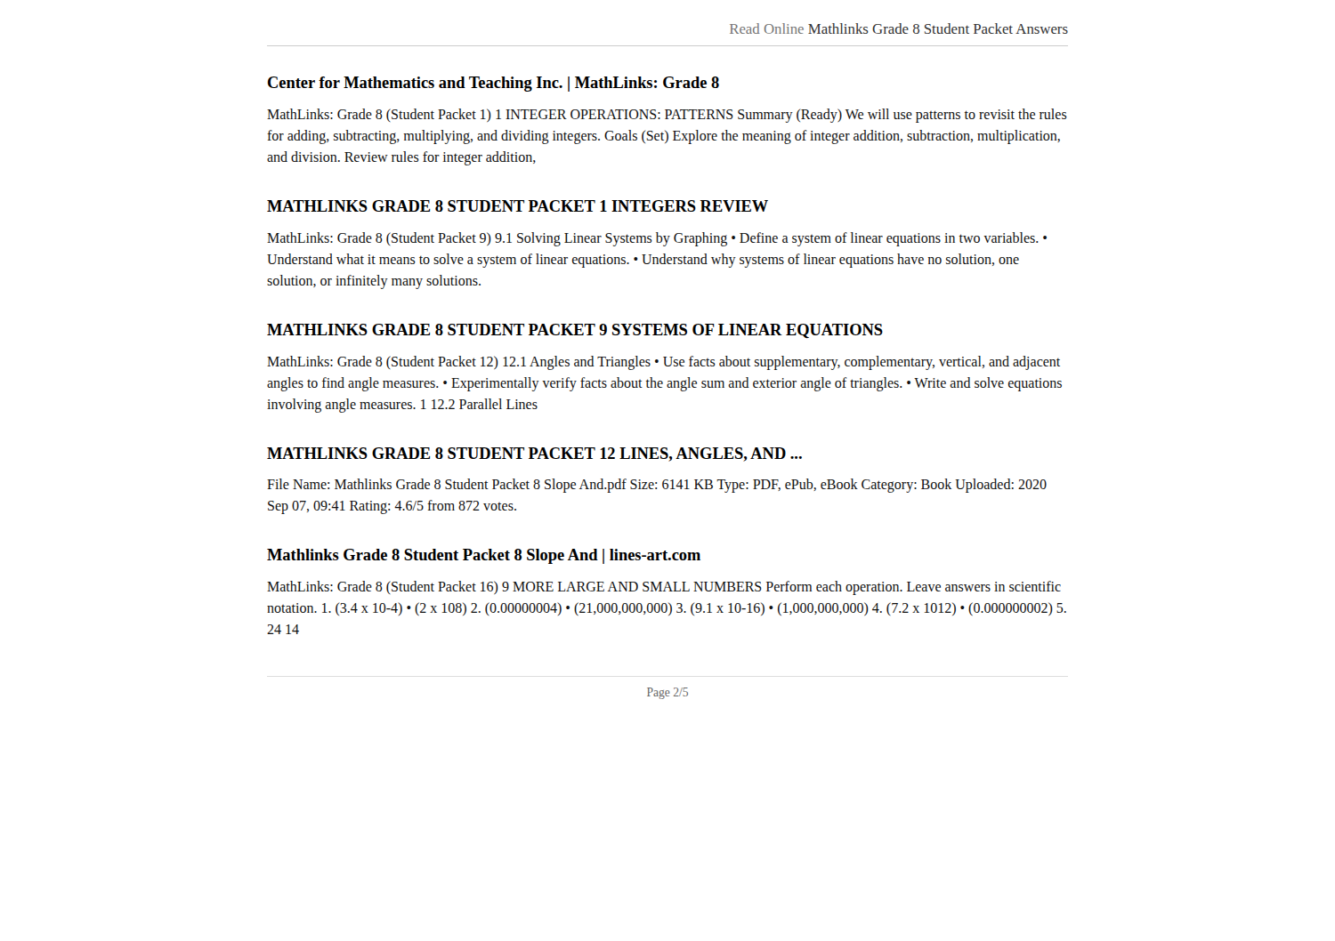Read Online Mathlinks Grade 8 Student Packet Answers
Center for Mathematics and Teaching Inc. | MathLinks: Grade 8
MathLinks: Grade 8 (Student Packet 1) 1 INTEGER OPERATIONS: PATTERNS Summary (Ready) We will use patterns to revisit the rules for adding, subtracting, multiplying, and dividing integers. Goals (Set) Explore the meaning of integer addition, subtraction, multiplication, and division. Review rules for integer addition,
MATHLINKS GRADE 8 STUDENT PACKET 1 INTEGERS REVIEW
MathLinks: Grade 8 (Student Packet 9) 9.1 Solving Linear Systems by Graphing • Define a system of linear equations in two variables. • Understand what it means to solve a system of linear equations. • Understand why systems of linear equations have no solution, one solution, or infinitely many solutions.
MATHLINKS GRADE 8 STUDENT PACKET 9 SYSTEMS OF LINEAR EQUATIONS
MathLinks: Grade 8 (Student Packet 12) 12.1 Angles and Triangles • Use facts about supplementary, complementary, vertical, and adjacent angles to find angle measures. • Experimentally verify facts about the angle sum and exterior angle of triangles. • Write and solve equations involving angle measures. 1 12.2 Parallel Lines
MATHLINKS GRADE 8 STUDENT PACKET 12 LINES, ANGLES, AND ...
File Name: Mathlinks Grade 8 Student Packet 8 Slope And.pdf Size: 6141 KB Type: PDF, ePub, eBook Category: Book Uploaded: 2020 Sep 07, 09:41 Rating: 4.6/5 from 872 votes.
Mathlinks Grade 8 Student Packet 8 Slope And | lines-art.com
MathLinks: Grade 8 (Student Packet 16) 9 MORE LARGE AND SMALL NUMBERS Perform each operation. Leave answers in scientific notation. 1. (3.4 x 10-4) • (2 x 108) 2. (0.00000004) • (21,000,000,000) 3. (9.1 x 10-16) • (1,000,000,000) 4. (7.2 x 1012) • (0.000000002) 5. 24 14
Page 2/5